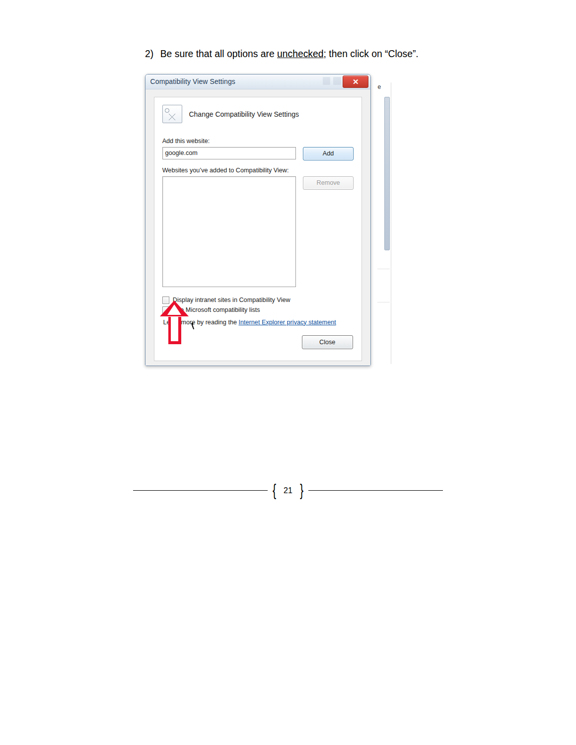2) Be sure that all options are unchecked; then click on “Close”.
e
Compatibility View Settings
✕
Change Compatibility View Settings
Add this website:
google.com
Add
Websites you’ve added to Compatibility View:
Remove
Display intranet sites in Compatibility View
Use Microsoft compatibility lists
Learn more by reading the Internet Explorer privacy statement
Close
{
21
}